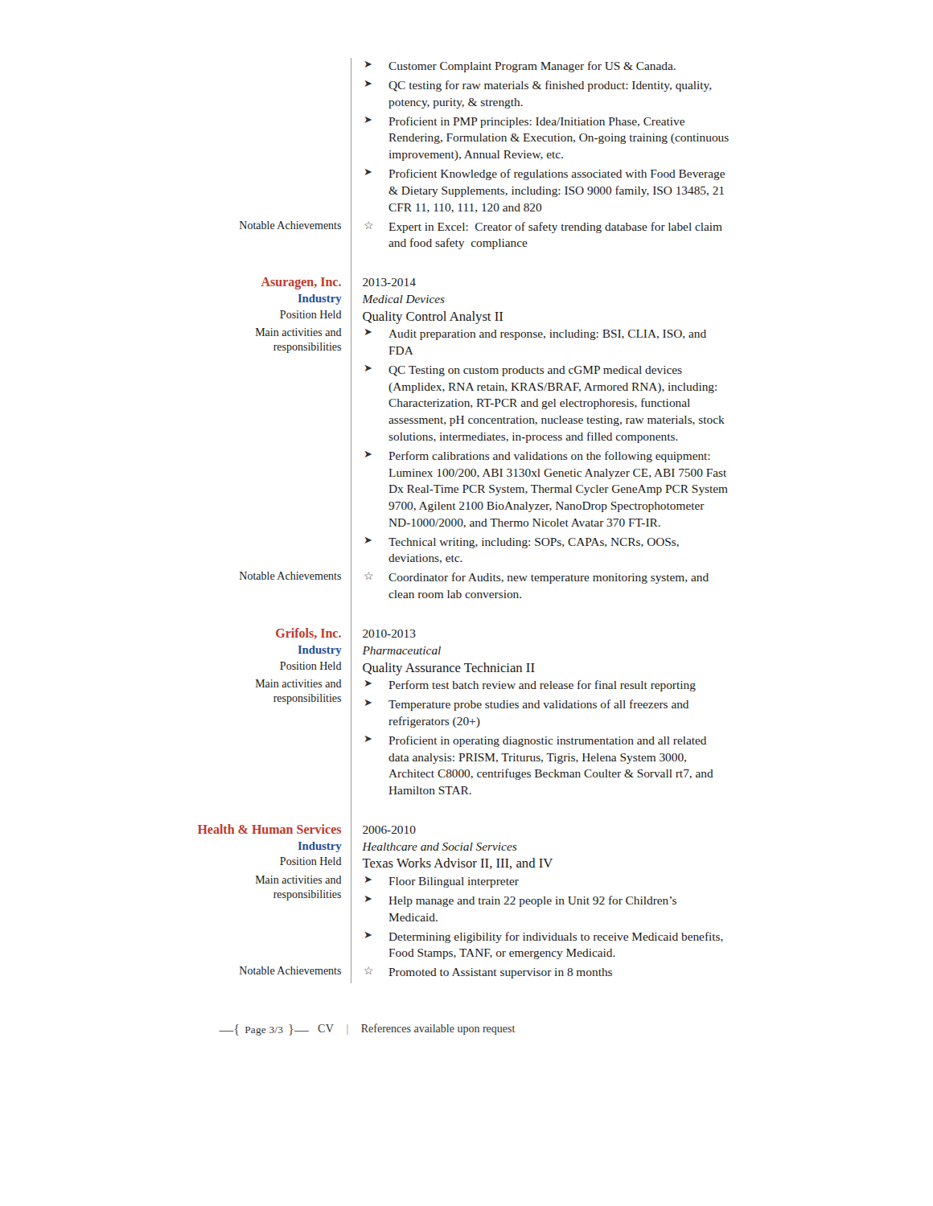Customer Complaint Program Manager for US & Canada.
QC testing for raw materials & finished product: Identity, quality, potency, purity, & strength.
Proficient in PMP principles: Idea/Initiation Phase, Creative Rendering, Formulation & Execution, On-going training (continuous improvement), Annual Review, etc.
Proficient Knowledge of regulations associated with Food Beverage & Dietary Supplements, including: ISO 9000 family, ISO 13485, 21 CFR 11, 110, 111, 120 and 820
Notable Achievements
Expert in Excel: Creator of safety trending database for label claim and food safety compliance
Asuragen, Inc.
2013-2014
Industry
Medical Devices
Position Held
Quality Control Analyst II
Main activities and
responsibilities
Audit preparation and response, including: BSI, CLIA, ISO, and FDA
QC Testing on custom products and cGMP medical devices (Amplidex, RNA retain, KRAS/BRAF, Armored RNA), including: Characterization, RT-PCR and gel electrophoresis, functional assessment, pH concentration, nuclease testing, raw materials, stock solutions, intermediates, in-process and filled components.
Perform calibrations and validations on the following equipment: Luminex 100/200, ABI 3130xl Genetic Analyzer CE, ABI 7500 Fast Dx Real-Time PCR System, Thermal Cycler GeneAmp PCR System 9700, Agilent 2100 BioAnalyzer, NanoDrop Spectrophotometer ND-1000/2000, and Thermo Nicolet Avatar 370 FT-IR.
Technical writing, including: SOPs, CAPAs, NCRs, OOSs, deviations, etc.
Notable Achievements
Coordinator for Audits, new temperature monitoring system, and clean room lab conversion.
Grifols, Inc.
2010-2013
Industry
Pharmaceutical
Position Held
Quality Assurance Technician II
Main activities and
responsibilities
Perform test batch review and release for final result reporting
Temperature probe studies and validations of all freezers and refrigerators (20+)
Proficient in operating diagnostic instrumentation and all related data analysis: PRISM, Triturus, Tigris, Helena System 3000, Architect C8000, centrifuges Beckman Coulter & Sorvall rt7, and Hamilton STAR.
Health & Human Services
2006-2010
Industry
Healthcare and Social Services
Position Held
Texas Works Advisor II, III, and IV
Main activities and
responsibilities
Floor Bilingual interpreter
Help manage and train 22 people in Unit 92 for Children’s Medicaid.
Determining eligibility for individuals to receive Medicaid benefits, Food Stamps, TANF, or emergency Medicaid.
Notable Achievements
Promoted to Assistant supervisor in 8 months
—{ Page 3/3 }— CV | References available upon request